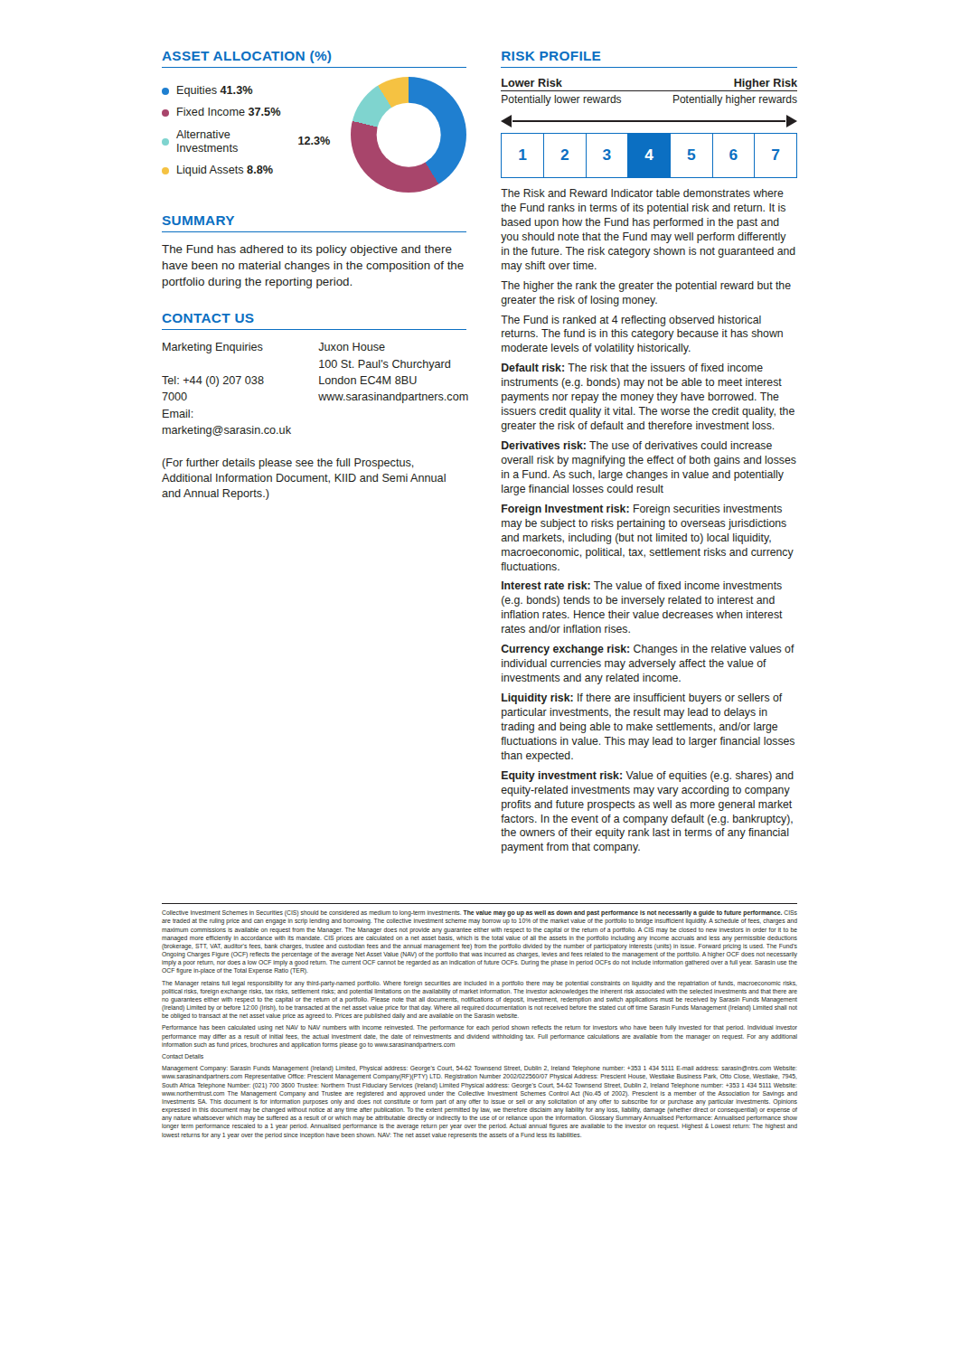Asset Allocation (%)
Equities 41.3%
Fixed Income 37.5%
Alternative Investments 12.3%
Liquid Assets 8.8%
Summary
The Fund has adhered to its policy objective and there have been no material changes in the composition of the portfolio during the reporting period.
Contact Us
Marketing Enquiries
Tel: +44 (0) 207 038 7000
Email: marketing@sarasin.co.uk
Juxon House
100 St. Paul's Churchyard
London EC4M 8BU
www.sarasinandpartners.com
(For further details please see the full Prospectus, Additional Information Document, KIID and Semi Annual and Annual Reports.)
Risk Profile
Lower Risk Higher Risk
Potentially lower rewards Potentially higher rewards
| 1 | 2 | 3 | 4 | 5 | 6 | 7 |
The Risk and Reward Indicator table demonstrates where the Fund ranks in terms of its potential risk and return. It is based upon how the Fund has performed in the past and you should note that the Fund may well perform differently in the future. The risk category shown is not guaranteed and may shift over time.
The higher the rank the greater the potential reward but the greater the risk of losing money.
The Fund is ranked at 4 reflecting observed historical returns. The fund is in this category because it has shown moderate levels of volatility historically.
Default risk: The risk that the issuers of fixed income instruments (e.g. bonds) may not be able to meet interest payments nor repay the money they have borrowed. The issuers credit quality it vital. The worse the credit quality, the greater the risk of default and therefore investment loss.
Derivatives risk: The use of derivatives could increase overall risk by magnifying the effect of both gains and losses in a Fund. As such, large changes in value and potentially large financial losses could result
Foreign Investment risk: Foreign securities investments may be subject to risks pertaining to overseas jurisdictions and markets, including (but not limited to) local liquidity, macroeconomic, political, tax, settlement risks and currency fluctuations.
Interest rate risk: The value of fixed income investments (e.g. bonds) tends to be inversely related to interest and inflation rates. Hence their value decreases when interest rates and/or inflation rises.
Currency exchange risk: Changes in the relative values of individual currencies may adversely affect the value of investments and any related income.
Liquidity risk: If there are insufficient buyers or sellers of particular investments, the result may lead to delays in trading and being able to make settlements, and/or large fluctuations in value. This may lead to larger financial losses than expected.
Equity investment risk: Value of equities (e.g. shares) and equity-related investments may vary according to company profits and future prospects as well as more general market factors. In the event of a company default (e.g. bankruptcy), the owners of their equity rank last in terms of any financial payment from that company.
Collective Investment Schemes in Securities (CIS) should be considered as medium to long-term investments. The value may go up as well as down and past performance is not necessarily a guide to future performance. CISs are traded at the ruling price and can engage in scrip lending and borrowing. The collective investment scheme may borrow up to 10% of the market value of the portfolio to bridge insufficient liquidity. A schedule of fees, charges and maximum commissions is available on request from the Manager. The Manager does not provide any guarantee either with respect to the capital or the return of a portfolio. A CIS may be closed to new investors in order for it to be managed more efficiently in accordance with its mandate. CIS prices are calculated on a net asset basis, which is the total value of all the assets in the portfolio including any income accruals and less any permissible deductions (brokerage, STT, VAT, auditor's fees, bank charges, trustee and custodian fees and the annual management fee) from the portfolio divided by the number of participatory interests (units) in issue. Forward pricing is used. The Fund's Ongoing Charges Figure (OCF) reflects the percentage of the average Net Asset Value (NAV) of the portfolio that was incurred as charges, levies and fees related to the management of the portfolio. A higher OCF does not necessarily imply a poor return, nor does a low OCF imply a good return. The current OCF cannot be regarded as an indication of future OCFs. During the phase in period OCFs do not include information gathered over a full year. Sarasin use the OCF figure in-place of the Total Expense Ratio (TER).
The Manager retains full legal responsibility for any third-party-named portfolio. Where foreign securities are included in a portfolio there may be potential constraints on liquidity and the repatriation of funds, macroeconomic risks, political risks, foreign exchange risks, tax risks, settlement risks; and potential limitations on the availability of market information. The investor acknowledges the inherent risk associated with the selected investments and that there are no guarantees either with respect to the capital or the return of a portfolio. Please note that all documents, notifications of deposit, investment, redemption and switch applications must be received by Sarasin Funds Management (Ireland) Limited by or before 12:00 (Irish), to be transacted at the net asset value price for that day. Where all required documentation is not received before the stated cut off time Sarasin Funds Management (Ireland) Limited shall not be obliged to transact at the net asset value price as agreed to. Prices are published daily and are available on the Sarasin website.
Performance has been calculated using net NAV to NAV numbers with income reinvested. The performance for each period shown reflects the return for investors who have been fully invested for that period. Individual investor performance may differ as a result of initial fees, the actual investment date, the date of reinvestments and dividend withholding tax. Full performance calculations are available from the manager on request. For any additional information such as fund prices, brochures and application forms please go to www.sarasinandpartners.com
Contact Details
Management Company: Sarasin Funds Management (Ireland) Limited, Physical address: George's Court, 54-62 Townsend Street, Dublin 2, Ireland Telephone number: +353 1 434 5111 E-mail address: sarasin@ntrs.com Website: www.sarasinandpartners.com Representative Office: Prescient Management Company(RF)(PTY) LTD. Registration Number 2002/022560/07 Physical Address: Prescient House, Westlake Business Park, Otto Close, Westlake, 7945, South Africa Telephone Number: (021) 700 3600 Trustee: Northern Trust Fiduciary Services (Ireland) Limited Physical address: George's Court, 54-62 Townsend Street, Dublin 2, Ireland Telephone number: +353 1 434 5111 Website: www.northerntrust.com The Management Company and Trustee are registered and approved under the Collective Investment Schemes Control Act (No.45 of 2002). Prescient is a member of the Association for Savings and Investments SA. This document is for information purposes only and does not constitute or form part of any offer to issue or sell or any solicitation of any offer to subscribe for or purchase any particular investments. Opinions expressed in this document may be changed without notice at any time after publication. To the extent permitted by law, we therefore disclaim any liability for any loss, liability, damage (whether direct or consequential) or expense of any nature whatsoever which may be suffered as a result of or which may be attributable directly or indirectly to the use of or reliance upon the information. Glossary Summary Annualised Performance: Annualised performance show longer term performance rescaled to a 1 year period. Annualised performance is the average return per year over the period. Actual annual figures are available to the investor on request. Highest & Lowest return: The highest and lowest returns for any 1 year over the period since inception have been shown. NAV: The net asset value represents the assets of a Fund less its liabilities.